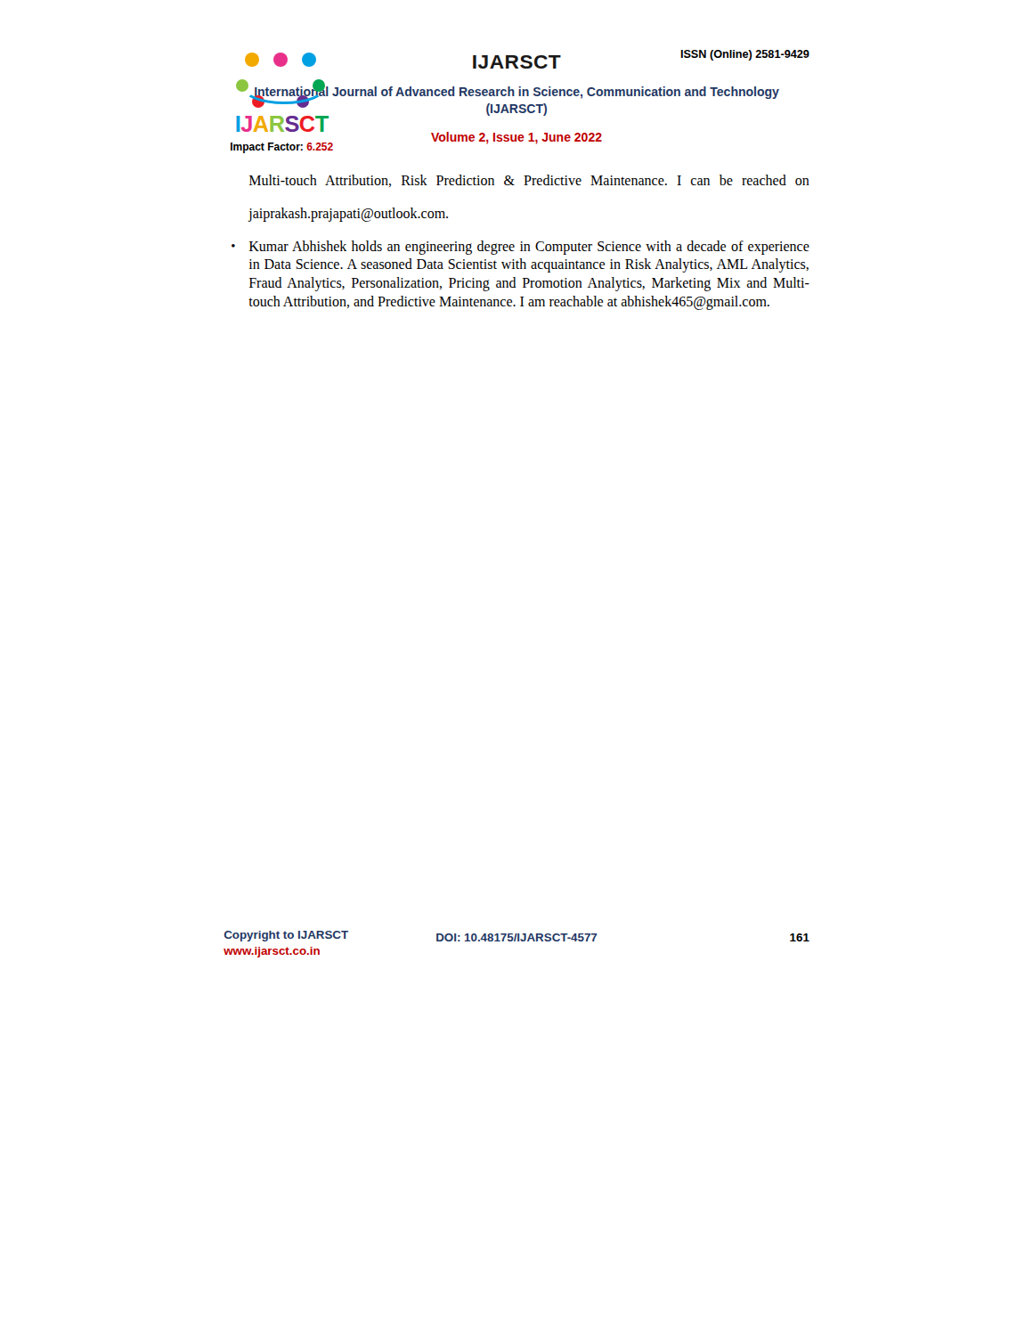ISSN (Online) 2581-9429
IJARSCT
Impact Factor: 6.252
IJARSCT
International Journal of Advanced Research in Science, Communication and Technology (IJARSCT)
Volume 2, Issue 1, June 2022
Multi-touch Attribution, Risk Prediction & Predictive Maintenance. I can be reached on
jaiprakash.prajapati@outlook.com.
Kumar Abhishek holds an engineering degree in Computer Science with a decade of experience in Data Science. A seasoned Data Scientist with acquaintance in Risk Analytics, AML Analytics, Fraud Analytics, Personalization, Pricing and Promotion Analytics, Marketing Mix and Multi-touch Attribution, and Predictive Maintenance. I am reachable at abhishek465@gmail.com.
Copyright to IJARSCT
www.ijarsct.co.in
DOI: 10.48175/IJARSCT-4577
161